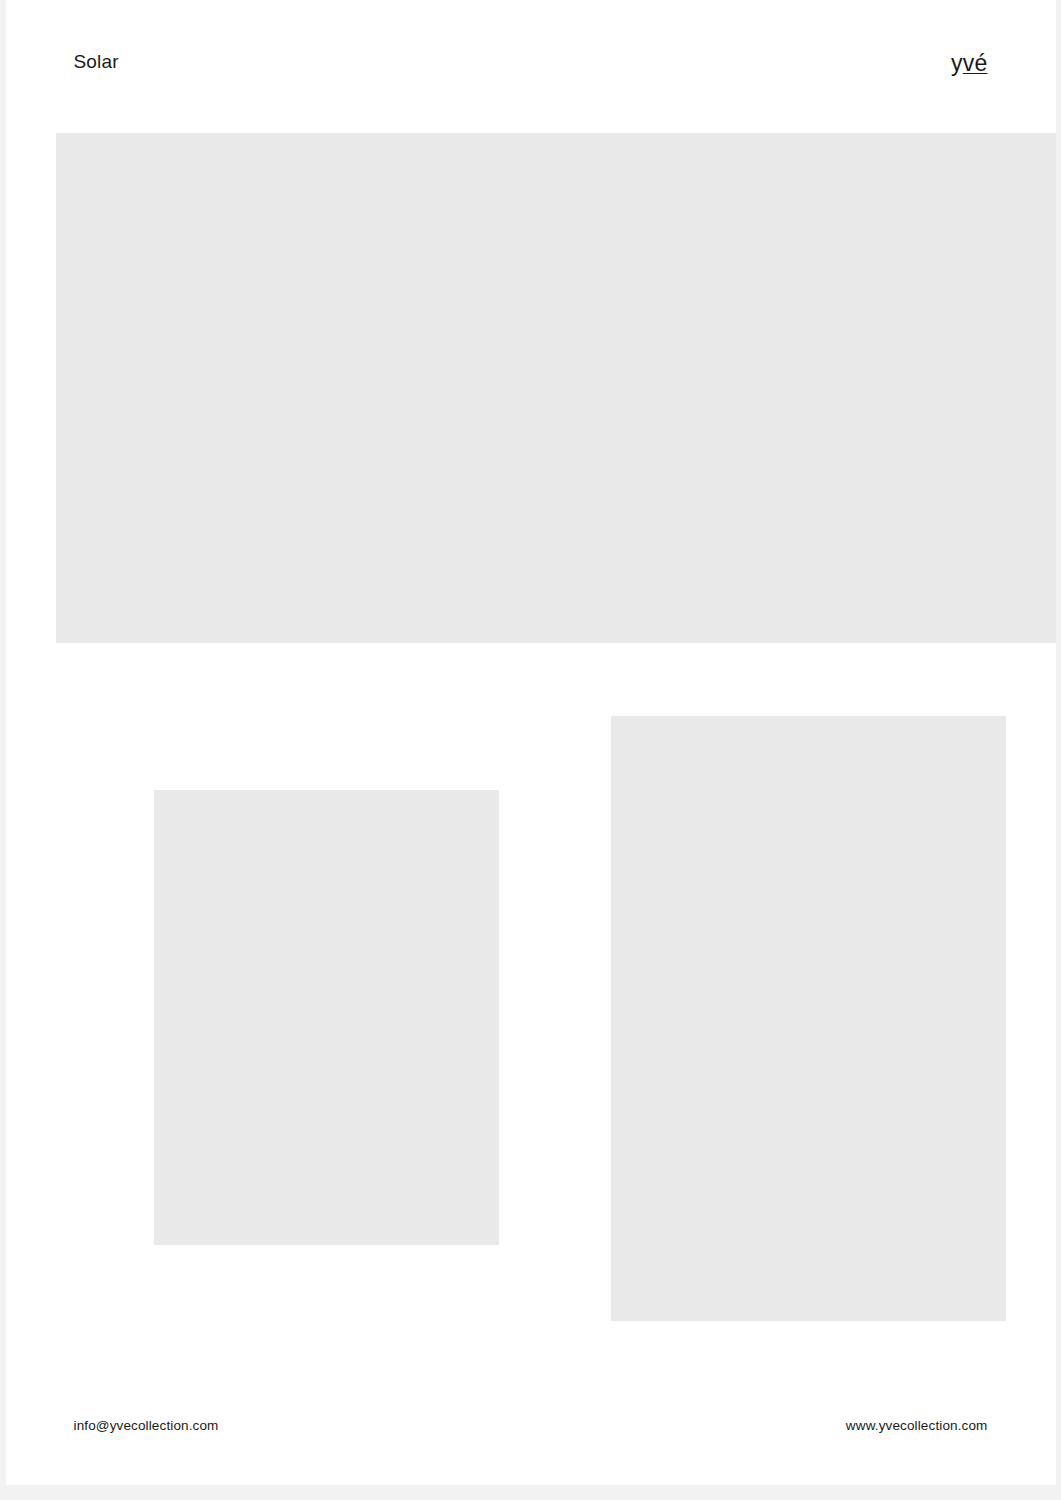Solar
yvé
info@yvecollection.com www.yvecollection.com